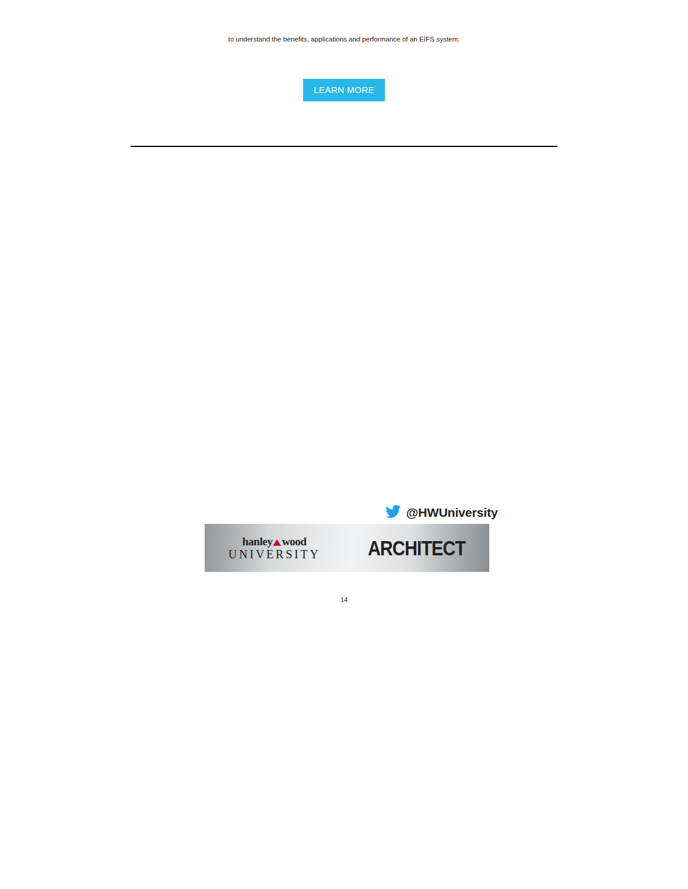to understand the benefits, applications and performance of an EIFS system.
LEARN MORE
@HWUniversity
hanley wood
UNIVERSITY
ARCHITECT
14